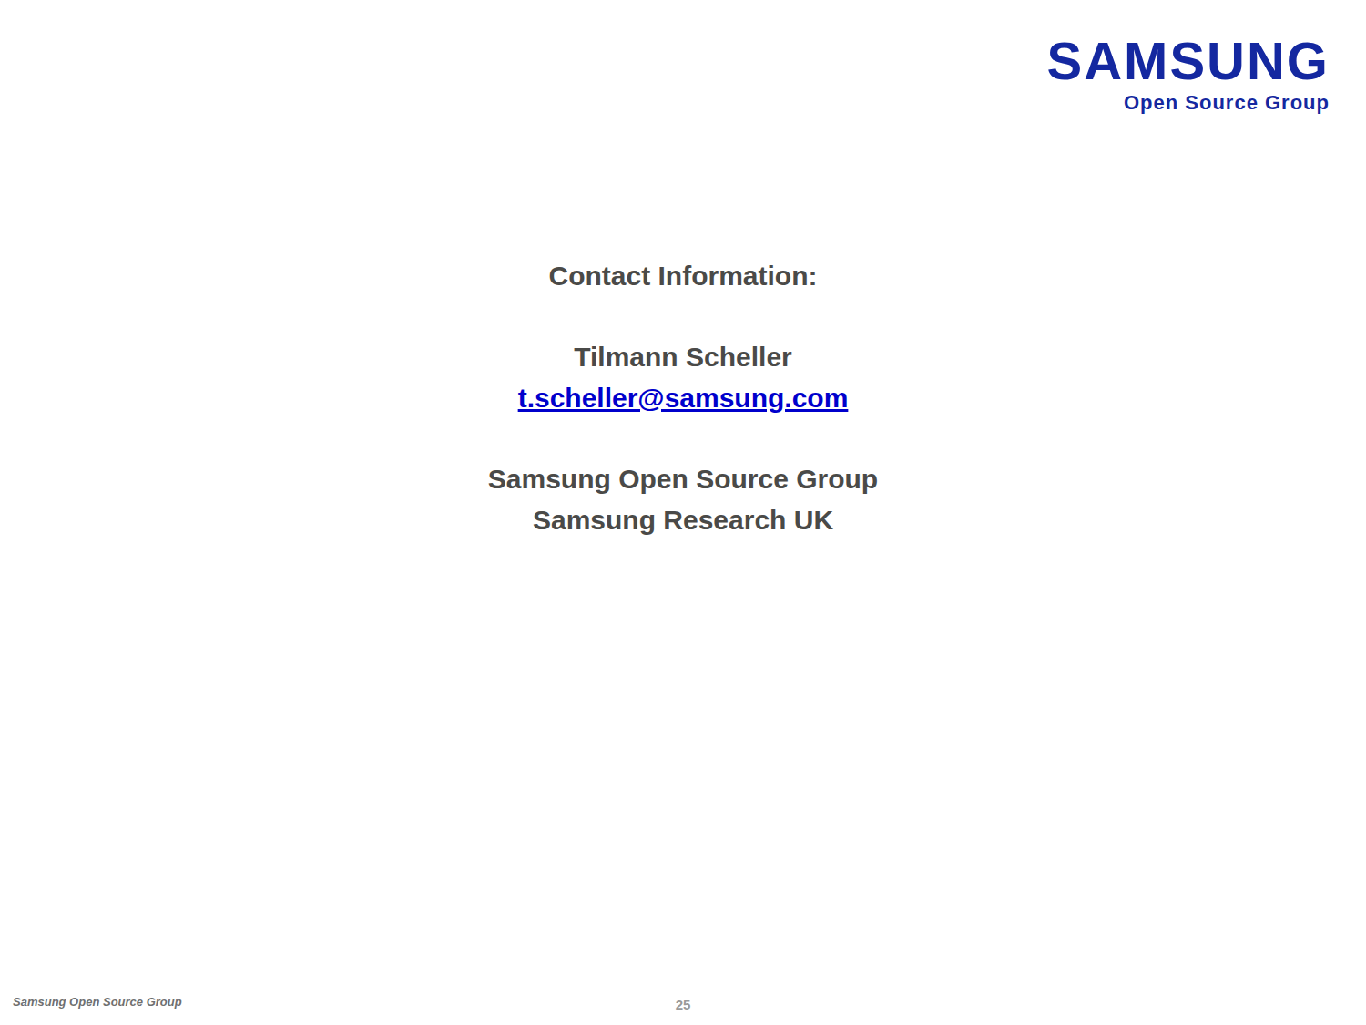SAMSUNG
Open Source Group
Contact Information:
Tilmann Scheller
t.scheller@samsung.com
Samsung Open Source Group
Samsung Research UK
Samsung Open Source Group
25